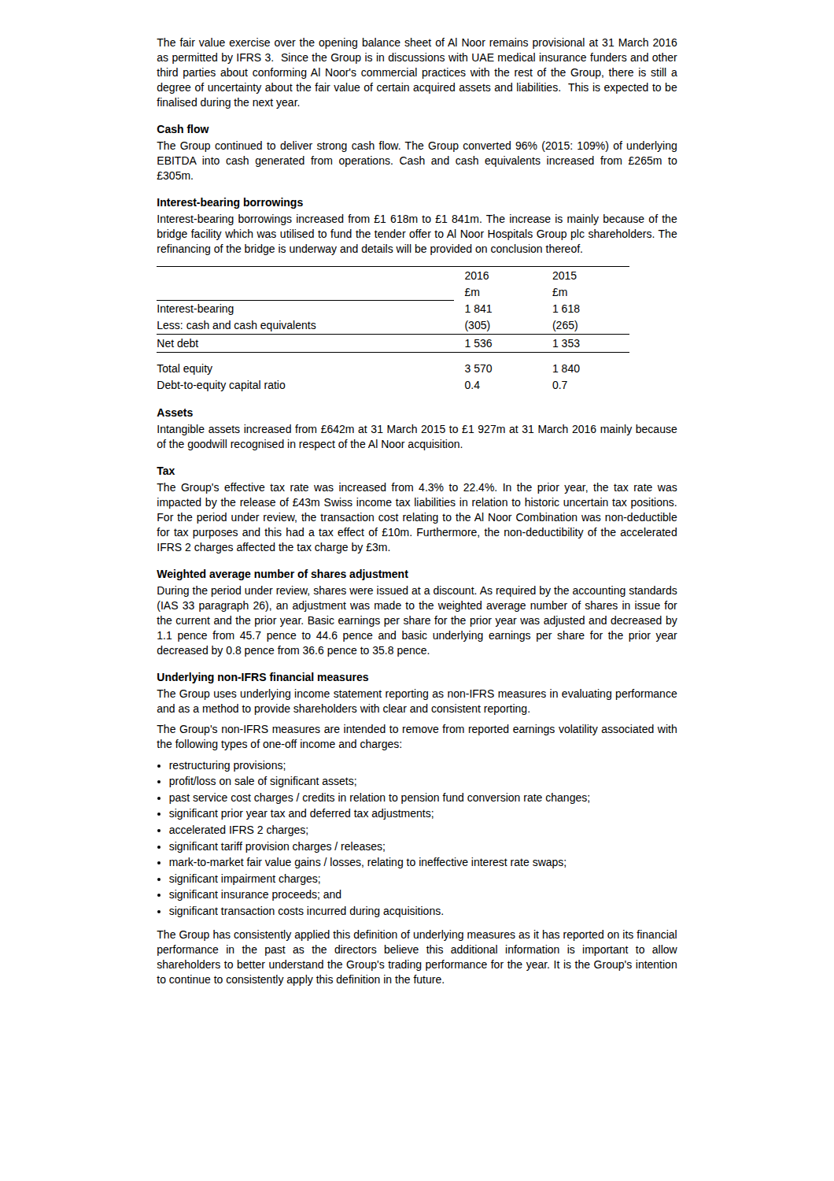The fair value exercise over the opening balance sheet of Al Noor remains provisional at 31 March 2016 as permitted by IFRS 3. Since the Group is in discussions with UAE medical insurance funders and other third parties about conforming Al Noor's commercial practices with the rest of the Group, there is still a degree of uncertainty about the fair value of certain acquired assets and liabilities. This is expected to be finalised during the next year.
Cash flow
The Group continued to deliver strong cash flow. The Group converted 96% (2015: 109%) of underlying EBITDA into cash generated from operations. Cash and cash equivalents increased from £265m to £305m.
Interest-bearing borrowings
Interest-bearing borrowings increased from £1 618m to £1 841m. The increase is mainly because of the bridge facility which was utilised to fund the tender offer to Al Noor Hospitals Group plc shareholders. The refinancing of the bridge is underway and details will be provided on conclusion thereof.
| | 2016 | 2015 |
| | £m | £m |
| Interest-bearing | 1 841 | 1 618 |
| Less: cash and cash equivalents | (305) | (265) |
| Net debt | 1 536 | 1 353 |
| Total equity | 3 570 | 1 840 |
| Debt-to-equity capital ratio | 0.4 | 0.7 |
Assets
Intangible assets increased from £642m at 31 March 2015 to £1 927m at 31 March 2016 mainly because of the goodwill recognised in respect of the Al Noor acquisition.
Tax
The Group's effective tax rate was increased from 4.3% to 22.4%. In the prior year, the tax rate was impacted by the release of £43m Swiss income tax liabilities in relation to historic uncertain tax positions. For the period under review, the transaction cost relating to the Al Noor Combination was non-deductible for tax purposes and this had a tax effect of £10m. Furthermore, the non-deductibility of the accelerated IFRS 2 charges affected the tax charge by £3m.
Weighted average number of shares adjustment
During the period under review, shares were issued at a discount. As required by the accounting standards (IAS 33 paragraph 26), an adjustment was made to the weighted average number of shares in issue for the current and the prior year. Basic earnings per share for the prior year was adjusted and decreased by 1.1 pence from 45.7 pence to 44.6 pence and basic underlying earnings per share for the prior year decreased by 0.8 pence from 36.6 pence to 35.8 pence.
Underlying non-IFRS financial measures
The Group uses underlying income statement reporting as non-IFRS measures in evaluating performance and as a method to provide shareholders with clear and consistent reporting.
The Group's non-IFRS measures are intended to remove from reported earnings volatility associated with the following types of one-off income and charges:
restructuring provisions;
profit/loss on sale of significant assets;
past service cost charges / credits in relation to pension fund conversion rate changes;
significant prior year tax and deferred tax adjustments;
accelerated IFRS 2 charges;
significant tariff provision charges / releases;
mark-to-market fair value gains / losses, relating to ineffective interest rate swaps;
significant impairment charges;
significant insurance proceeds; and
significant transaction costs incurred during acquisitions.
The Group has consistently applied this definition of underlying measures as it has reported on its financial performance in the past as the directors believe this additional information is important to allow shareholders to better understand the Group's trading performance for the year. It is the Group's intention to continue to consistently apply this definition in the future.